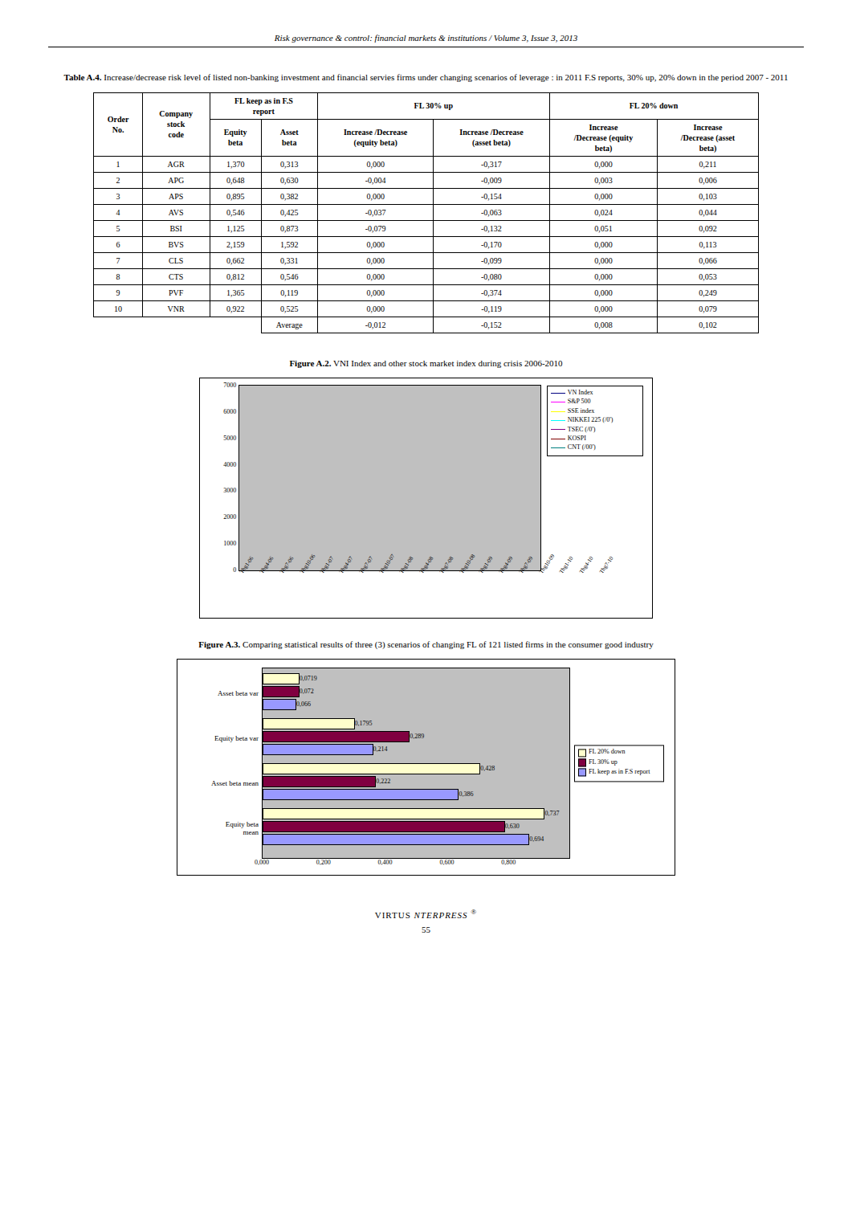Risk governance & control: financial markets & institutions / Volume 3, Issue 3, 2013
Table A.4. Increase/decrease risk level of listed non-banking investment and financial servies firms under changing scenarios of leverage : in 2011 F.S reports, 30% up, 20% down in the period 2007 - 2011
| Order No. | Company stock code | FL keep as in F.S report | FL 30% up | FL 20% down |
| --- | --- | --- | --- | --- |
| Equity beta | Asset beta | Increase /Decrease (equity beta) | Increase /Decrease (asset beta) | Increase /Decrease (equity beta) | Increase /Decrease (asset beta) |
| 1 | AGR | 1,370 | 0,313 | 0,000 | -0,317 | 0,000 | 0,211 |
| 2 | APG | 0,648 | 0,630 | -0,004 | -0,009 | 0,003 | 0,006 |
| 3 | APS | 0,895 | 0,382 | 0,000 | -0,154 | 0,000 | 0,103 |
| 4 | AVS | 0,546 | 0,425 | -0,037 | -0,063 | 0,024 | 0,044 |
| 5 | BSI | 1,125 | 0,873 | -0,079 | -0,132 | 0,051 | 0,092 |
| 6 | BVS | 2,159 | 1,592 | 0,000 | -0,170 | 0,000 | 0,113 |
| 7 | CLS | 0,662 | 0,331 | 0,000 | -0,099 | 0,000 | 0,066 |
| 8 | CTS | 0,812 | 0,546 | 0,000 | -0,080 | 0,000 | 0,053 |
| 9 | PVF | 1,365 | 0,119 | 0,000 | -0,374 | 0,000 | 0,249 |
| 10 | VNR | 0,922 | 0,525 | 0,000 | -0,119 | 0,000 | 0,079 |
| | | | Average | -0,012 | -0,152 | 0,008 | 0,102 |
Figure A.2. VNI Index and other stock market index during crisis 2006-2010
7000 6000 5000 4000 3000 2000 1000 0
VN Index
S&P 500
SSE index
NIKKEI 225 (/0')
TSEC (/0')
KOSPI
CNT (/00')
Thg1-06 Thg4-06 Thg7-06 Thg10-06 Thg1-07 Thg4-07 Thg7-07 Thg10-07 Thg1-08 Thg4-08 Thg7-08 Thg10-08 Thg1-09 Thg4-09 Thg7-09 Thg10-09 Thg1-10 Thg4-10 Thg7-10
Figure A.3. Comparing statistical results of three (3) scenarios of changing FL of 121 listed firms in the consumer good industry
Asset beta var
0,0719
0,072
0,066
Equity beta var
0,1795
0,289
0,214
Asset beta mean
0,428
0,222
0,386
Equity beta
mean
0,737
0,630
0,694
FL 20% down
FL 30% up
FL keep as in F.S report
0,000 0,200 0,400 0,600 0,800
VIRTUS NTERPRESS ®
55